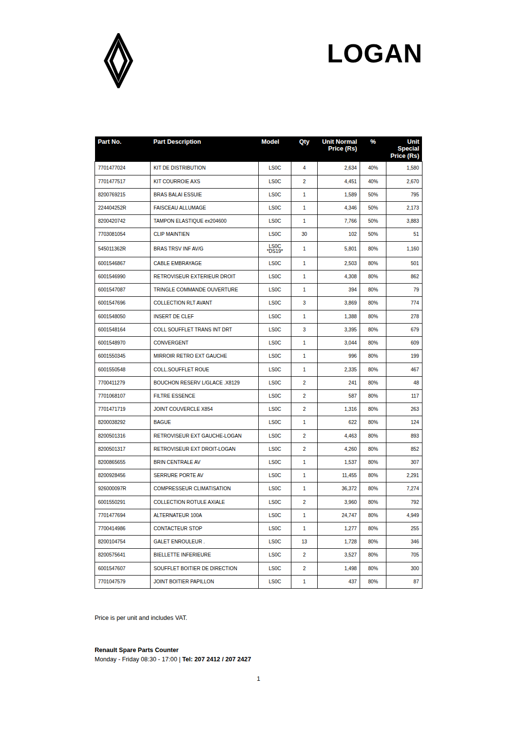LOGAN
| Part No. | Part Description | Model | Qty | Unit Normal Price (Rs) | % | Unit Special Price (Rs) |
| --- | --- | --- | --- | --- | --- | --- |
| 7701477024 | KIT DE DISTRIBUTION | LS0C | 4 | 2,634 | 40% | 1,580 |
| 7701477517 | KIT COURROIE AXS | LS0C | 2 | 4,451 | 40% | 2,670 |
| 8200769215 | BRAS BALAI ESSUIE | LS0C | 1 | 1,589 | 50% | 795 |
| 224404252R | FAISCEAU ALLUMAGE | LS0C | 1 | 4,346 | 50% | 2,173 |
| 8200420742 | TAMPON ELASTIQUE ex204600 | LS0C | 1 | 7,766 | 50% | 3,883 |
| 7703081054 | CLIP MAINTIEN | LS0C | 30 | 102 | 50% | 51 |
| 545011362R | BRAS TRSV INF AV/G | LS0C *DS19* | 1 | 5,801 | 80% | 1,160 |
| 6001546867 | CABLE EMBRAYAGE | LS0C | 1 | 2,503 | 80% | 501 |
| 6001546990 | RETROVISEUR EXTERIEUR DROIT | LS0C | 1 | 4,308 | 80% | 862 |
| 6001547087 | TRINGLE COMMANDE OUVERTURE | LS0C | 1 | 394 | 80% | 79 |
| 6001547696 | COLLECTION RLT AVANT | LS0C | 3 | 3,869 | 80% | 774 |
| 6001548050 | INSERT DE CLEF | LS0C | 1 | 1,388 | 80% | 278 |
| 6001548164 | COLL SOUFFLET TRANS INT DRT | LS0C | 3 | 3,395 | 80% | 679 |
| 6001548970 | CONVERGENT | LS0C | 1 | 3,044 | 80% | 609 |
| 6001550345 | MIRROIR RETRO EXT GAUCHE | LS0C | 1 | 996 | 80% | 199 |
| 6001550548 | COLL.SOUFFLET ROUE | LS0C | 1 | 2,335 | 80% | 467 |
| 7700411279 | BOUCHON RESERV L/GLACE .X8129 | LS0C | 2 | 241 | 80% | 48 |
| 7701068107 | FILTRE ESSENCE | LS0C | 2 | 587 | 80% | 117 |
| 7701471719 | JOINT COUVERCLE X854 | LS0C | 2 | 1,316 | 80% | 263 |
| 8200038292 | BAGUE | LS0C | 1 | 622 | 80% | 124 |
| 8200501316 | RETROVISEUR EXT GAUCHE-LOGAN | LS0C | 2 | 4,463 | 80% | 893 |
| 8200501317 | RETROVISEUR EXT DROIT-LOGAN | LS0C | 2 | 4,260 | 80% | 852 |
| 8200865655 | BRIN CENTRALE AV | LS0C | 1 | 1,537 | 80% | 307 |
| 8200928456 | SERRURE PORTE AV | LS0C | 1 | 11,455 | 80% | 2,291 |
| 926000097R | COMPRESSEUR CLIMATISATION | LS0C | 1 | 36,372 | 80% | 7,274 |
| 6001550291 | COLLECTION ROTULE AXIALE | LS0C | 2 | 3,960 | 80% | 792 |
| 7701477694 | ALTERNATEUR 100A | LS0C | 1 | 24,747 | 80% | 4,949 |
| 7700414986 | CONTACTEUR STOP | LS0C | 1 | 1,277 | 80% | 255 |
| 8200104754 | GALET ENROULEUR . | LS0C | 13 | 1,728 | 80% | 346 |
| 8200575641 | BIELLETTE INFERIEURE | LS0C | 2 | 3,527 | 80% | 705 |
| 6001547607 | SOUFFLET BOITIER DE DIRECTION | LS0C | 2 | 1,498 | 80% | 300 |
| 7701047579 | JOINT BOITIER PAPILLON | LS0C | 1 | 437 | 80% | 87 |
Price is per unit and includes VAT.
Renault Spare Parts Counter
Monday - Friday 08:30 - 17:00 | Tel: 207 2412 / 207 2427
1